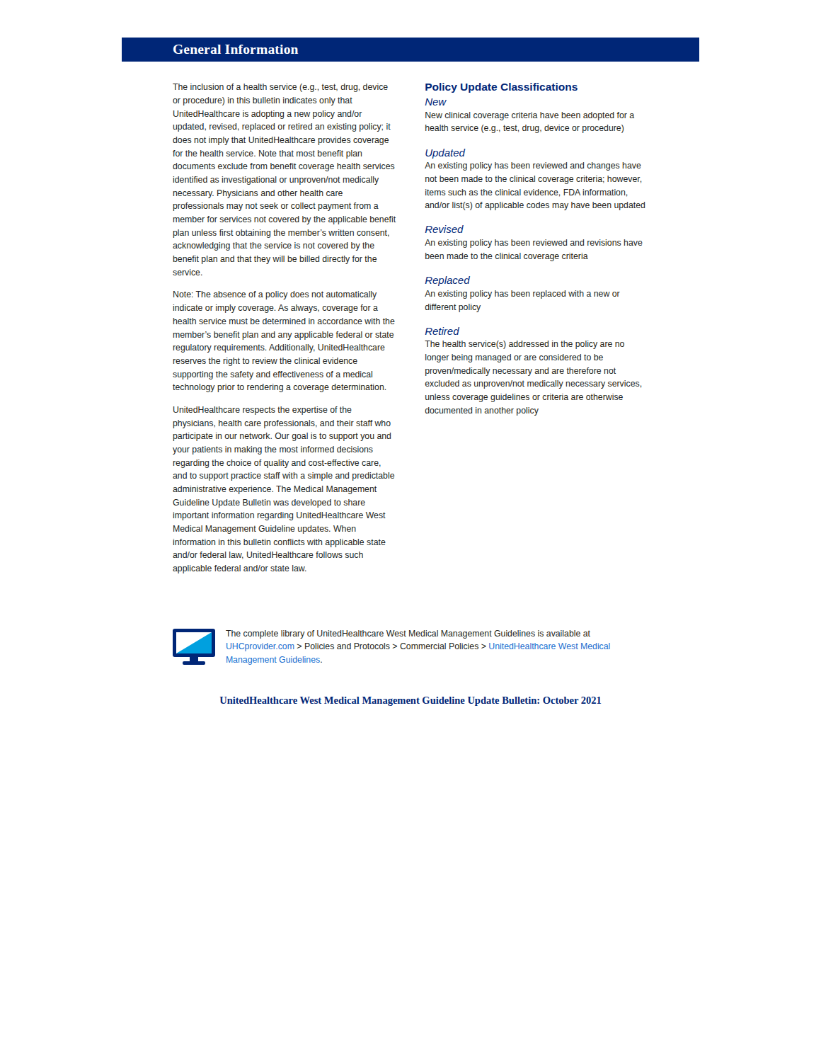General Information
The inclusion of a health service (e.g., test, drug, device or procedure) in this bulletin indicates only that UnitedHealthcare is adopting a new policy and/or updated, revised, replaced or retired an existing policy; it does not imply that UnitedHealthcare provides coverage for the health service. Note that most benefit plan documents exclude from benefit coverage health services identified as investigational or unproven/not medically necessary. Physicians and other health care professionals may not seek or collect payment from a member for services not covered by the applicable benefit plan unless first obtaining the member’s written consent, acknowledging that the service is not covered by the benefit plan and that they will be billed directly for the service.
Note: The absence of a policy does not automatically indicate or imply coverage. As always, coverage for a health service must be determined in accordance with the member’s benefit plan and any applicable federal or state regulatory requirements. Additionally, UnitedHealthcare reserves the right to review the clinical evidence supporting the safety and effectiveness of a medical technology prior to rendering a coverage determination.
UnitedHealthcare respects the expertise of the physicians, health care professionals, and their staff who participate in our network. Our goal is to support you and your patients in making the most informed decisions regarding the choice of quality and cost-effective care, and to support practice staff with a simple and predictable administrative experience. The Medical Management Guideline Update Bulletin was developed to share important information regarding UnitedHealthcare West Medical Management Guideline updates. When information in this bulletin conflicts with applicable state and/or federal law, UnitedHealthcare follows such applicable federal and/or state law.
Policy Update Classifications
New
New clinical coverage criteria have been adopted for a health service (e.g., test, drug, device or procedure)
Updated
An existing policy has been reviewed and changes have not been made to the clinical coverage criteria; however, items such as the clinical evidence, FDA information, and/or list(s) of applicable codes may have been updated
Revised
An existing policy has been reviewed and revisions have been made to the clinical coverage criteria
Replaced
An existing policy has been replaced with a new or different policy
Retired
The health service(s) addressed in the policy are no longer being managed or are considered to be proven/medically necessary and are therefore not excluded as unproven/not medically necessary services, unless coverage guidelines or criteria are otherwise documented in another policy
The complete library of UnitedHealthcare West Medical Management Guidelines is available at UHCprovider.com > Policies and Protocols > Commercial Policies > UnitedHealthcare West Medical Management Guidelines.
UnitedHealthcare West Medical Management Guideline Update Bulletin: October 2021